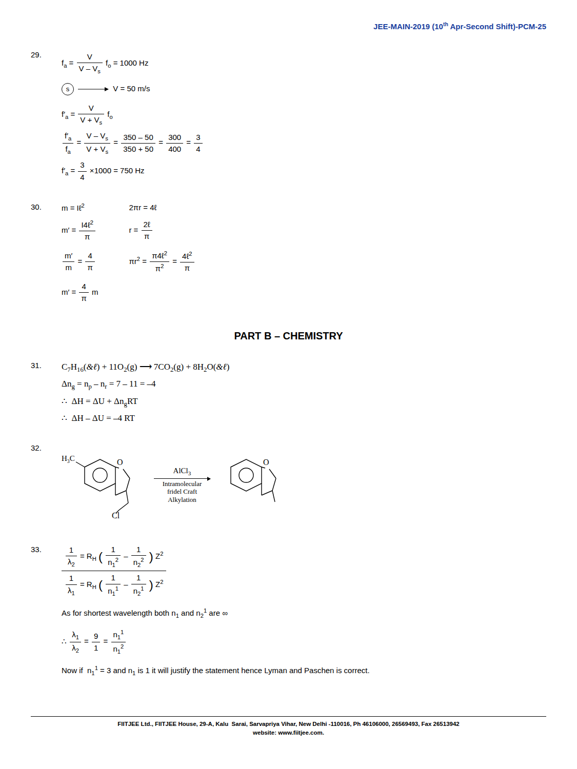JEE-MAIN-2019 (10th Apr-Second Shift)-PCM-25
29.
fa = VV – Vs fo = 1000 Hz
s V = 50 m/s
f′a = VV + Vs fo
f′a fa = V – Vs V + Vs = 350 – 50350 + 50 = 300400 = 34
f′a = 34 ×1000 = 750 Hz
30.
| m = Iℓ 2 | 2πr = 4ℓ |
| m′ = I4ℓ 2 π | r = 2ℓ π |
| m′ m = 4 π | πr 2 = π4ℓ 2 π 2 = 4ℓ 2 π |
| m′ = 4 π m | |
PART B – CHEMISTRY
31.
C7 H16(&ℓ) + 11O2(g) ⟶ 7CO2(g) + 8H2 O(&ℓ)
Δng = np – nr = 7 – 11 = –4
∴ ΔH = ΔU + Δng RT
∴ ΔH – ΔU = –4 RT
32.
H3C O Cl
AlCl3
Intramolecular
fridel Craft
Alkylation
O
33.
1 λ2 = RH ( 1 n12 – 1 n22 ) Z2 1 λ1 = RH ( 1 n11 – 1 n21 ) Z2
As for shortest wavelength both n1 and n21 are ∞
∴ λ1 λ2 = 91 = n11 n12
Now if n11 = 3 and n1 is 1 it will justify the statement hence Lyman and Paschen is correct.
FIITJEE Ltd., FIITJEE House, 29-A, Kalu Sarai, Sarvapriya Vihar, New Delhi -110016, Ph 46106000, 26569493, Fax 26513942
website: www.fiitjee.com.